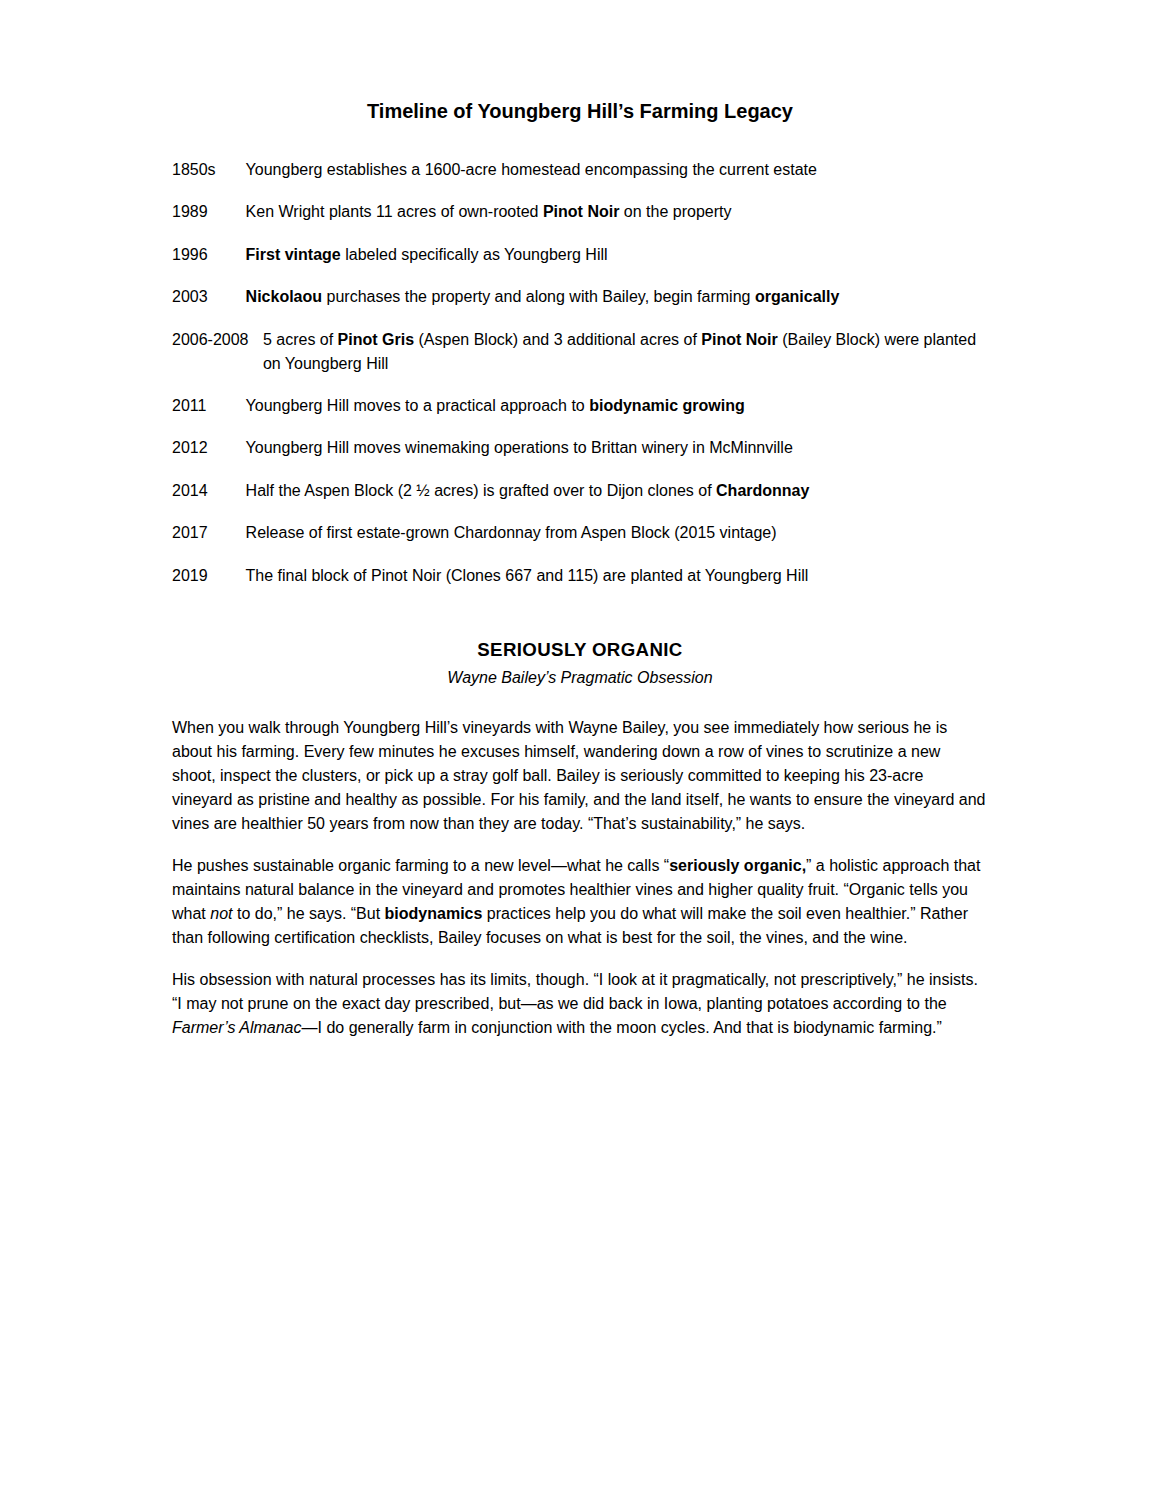Timeline of Youngberg Hill’s Farming Legacy
1850s
Youngberg establishes a 1600-acre homestead encompassing the current estate
1989
Ken Wright plants 11 acres of own-rooted Pinot Noir on the property
1996
First vintage labeled specifically as Youngberg Hill
2003
Nickolaou purchases the property and along with Bailey, begin farming organically
2006-2008
5 acres of Pinot Gris (Aspen Block) and 3 additional acres of Pinot Noir (Bailey Block) were planted on Youngberg Hill
2011
Youngberg Hill moves to a practical approach to biodynamic growing
2012
Youngberg Hill moves winemaking operations to Brittan winery in McMinnville
2014
Half the Aspen Block (2 ½ acres) is grafted over to Dijon clones of Chardonnay
2017
Release of first estate-grown Chardonnay from Aspen Block (2015 vintage)
2019
The final block of Pinot Noir (Clones 667 and 115) are planted at Youngberg Hill
SERIOUSLY ORGANIC
Wayne Bailey’s Pragmatic Obsession
When you walk through Youngberg Hill’s vineyards with Wayne Bailey, you see immediately how serious he is about his farming. Every few minutes he excuses himself, wandering down a row of vines to scrutinize a new shoot, inspect the clusters, or pick up a stray golf ball. Bailey is seriously committed to keeping his 23-acre vineyard as pristine and healthy as possible. For his family, and the land itself, he wants to ensure the vineyard and vines are healthier 50 years from now than they are today. “That’s sustainability,” he says.
He pushes sustainable organic farming to a new level—what he calls “seriously organic,” a holistic approach that maintains natural balance in the vineyard and promotes healthier vines and higher quality fruit. “Organic tells you what not to do,” he says. “But biodynamics practices help you do what will make the soil even healthier.” Rather than following certification checklists, Bailey focuses on what is best for the soil, the vines, and the wine.
His obsession with natural processes has its limits, though. “I look at it pragmatically, not prescriptively,” he insists. “I may not prune on the exact day prescribed, but—as we did back in Iowa, planting potatoes according to the Farmer’s Almanac—I do generally farm in conjunction with the moon cycles. And that is biodynamic farming.”